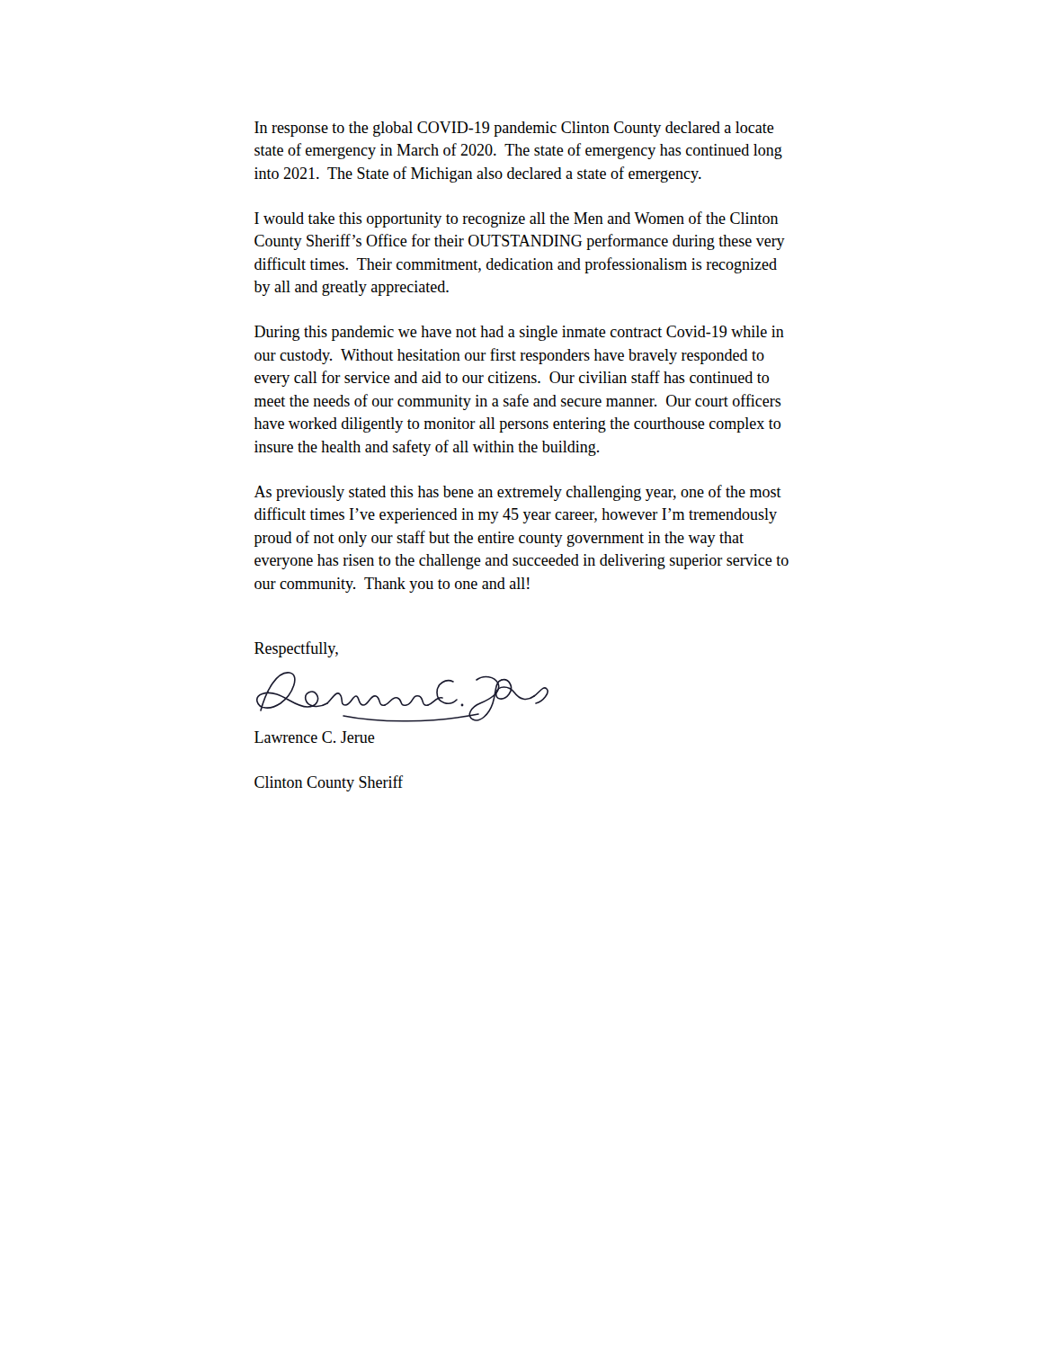In response to the global COVID-19 pandemic Clinton County declared a locate state of emergency in March of 2020. The state of emergency has continued long into 2021. The State of Michigan also declared a state of emergency.
I would take this opportunity to recognize all the Men and Women of the Clinton County Sheriff’s Office for their OUTSTANDING performance during these very difficult times. Their commitment, dedication and professionalism is recognized by all and greatly appreciated.
During this pandemic we have not had a single inmate contract Covid-19 while in our custody. Without hesitation our first responders have bravely responded to every call for service and aid to our citizens. Our civilian staff has continued to meet the needs of our community in a safe and secure manner. Our court officers have worked diligently to monitor all persons entering the courthouse complex to insure the health and safety of all within the building.
As previously stated this has bene an extremely challenging year, one of the most difficult times I’ve experienced in my 45 year career, however I’m tremendously proud of not only our staff but the entire county government in the way that everyone has risen to the challenge and succeeded in delivering superior service to our community. Thank you to one and all!
Respectfully,
Lawrence C. Jerue
Clinton County Sheriff